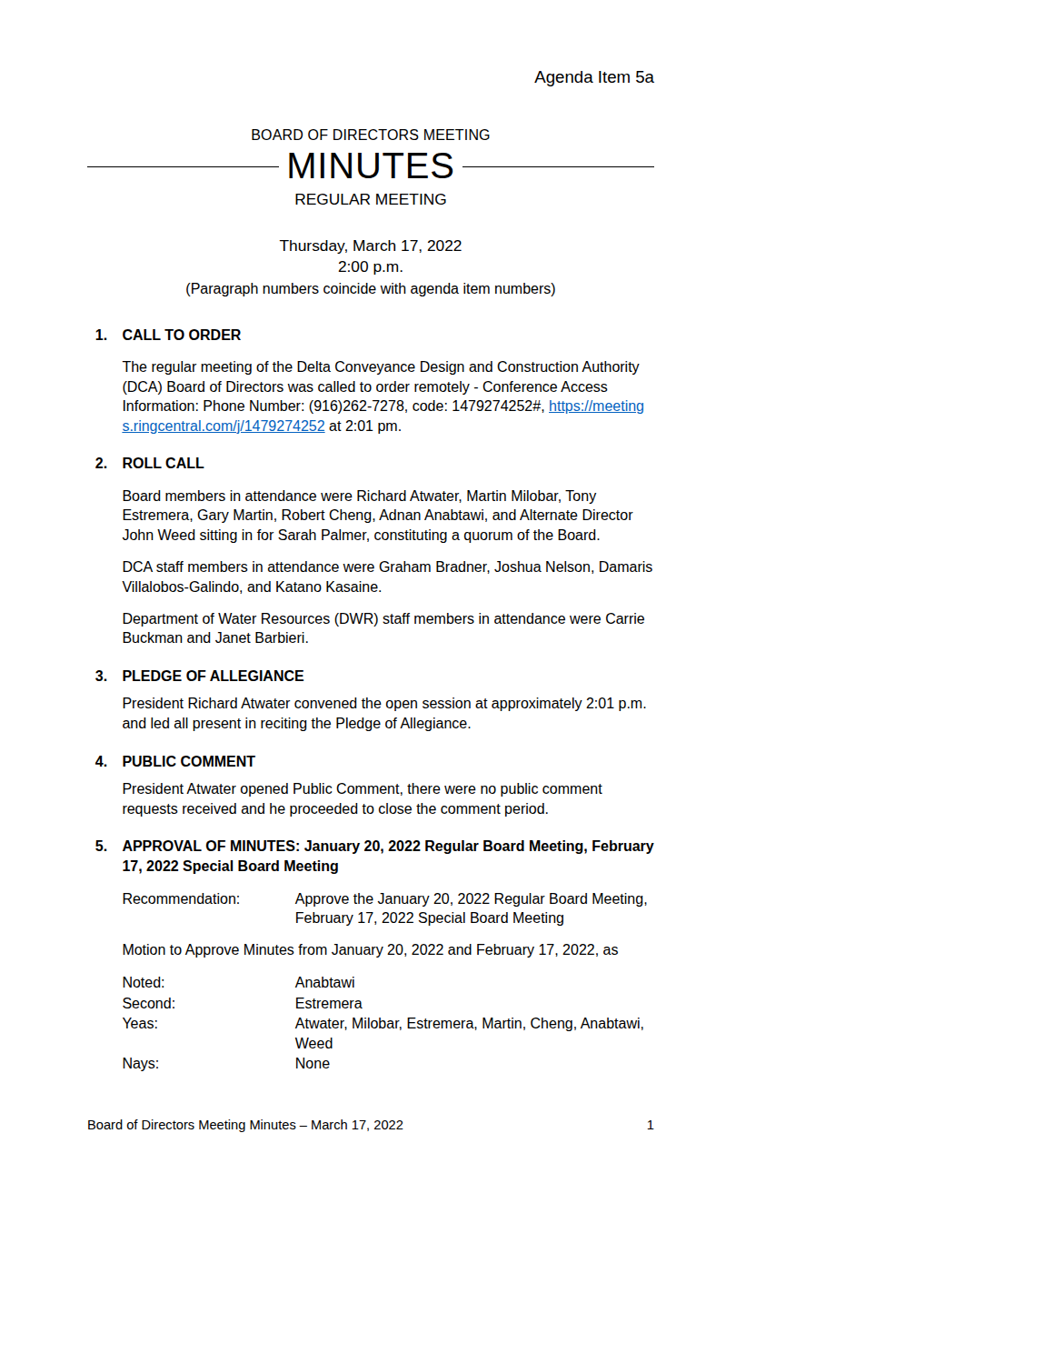Agenda Item 5a
BOARD OF DIRECTORS MEETING
MINUTES
REGULAR MEETING
Thursday, March 17, 2022
2:00 p.m.
(Paragraph numbers coincide with agenda item numbers)
CALL TO ORDER
The regular meeting of the Delta Conveyance Design and Construction Authority (DCA) Board of Directors was called to order remotely - Conference Access Information: Phone Number: (916)262-7278, code: 1479274252#, https://meetings.ringcentral.com/j/1479274252 at 2:01 pm.
ROLL CALL
Board members in attendance were Richard Atwater, Martin Milobar, Tony Estremera, Gary Martin, Robert Cheng, Adnan Anabtawi, and Alternate Director John Weed sitting in for Sarah Palmer, constituting a quorum of the Board.
DCA staff members in attendance were Graham Bradner, Joshua Nelson, Damaris Villalobos-Galindo, and Katano Kasaine.
Department of Water Resources (DWR) staff members in attendance were Carrie Buckman and Janet Barbieri.
PLEDGE OF ALLEGIANCE
President Richard Atwater convened the open session at approximately 2:01 p.m. and led all present in reciting the Pledge of Allegiance.
PUBLIC COMMENT
President Atwater opened Public Comment, there were no public comment requests received and he proceeded to close the comment period.
APPROVAL OF MINUTES: January 20, 2022 Regular Board Meeting, February 17, 2022 Special Board Meeting
Recommendation:
Approve the January 20, 2022 Regular Board Meeting, February 17, 2022 Special Board Meeting
Motion to Approve Minutes from January 20, 2022 and February 17, 2022, as
Noted:
Anabtawi
Second:
Estremera
Yeas:
Atwater, Milobar, Estremera, Martin, Cheng, Anabtawi, Weed
Nays:
None
Board of Directors Meeting Minutes – March 17, 2022 1